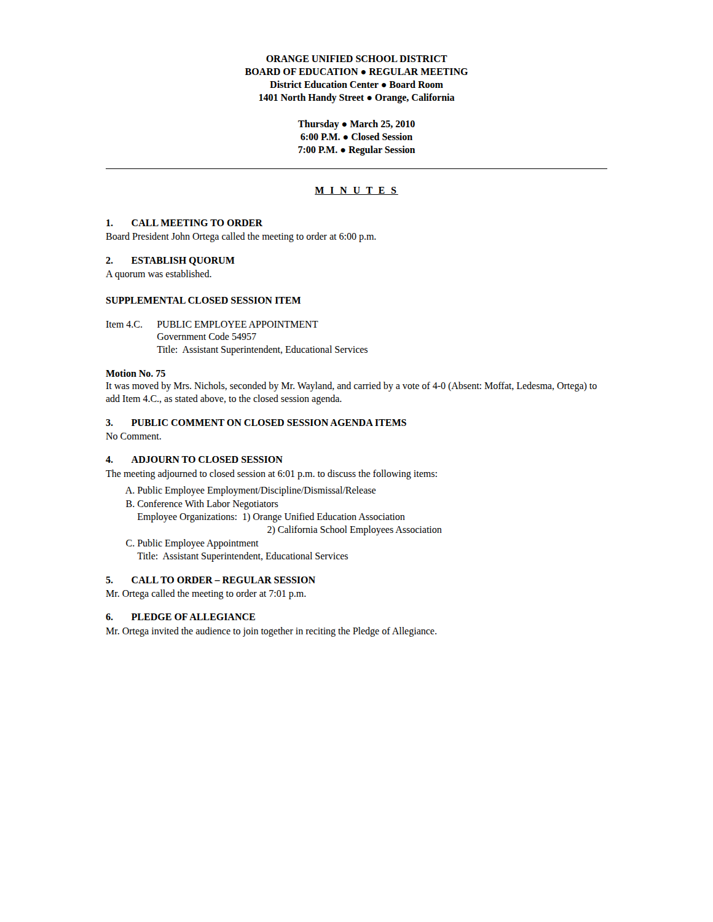ORANGE UNIFIED SCHOOL DISTRICT
BOARD OF EDUCATION ● REGULAR MEETING
District Education Center ● Board Room
1401 North Handy Street ● Orange, California
Thursday ● March 25, 2010
6:00 P.M. ● Closed Session
7:00 P.M. ● Regular Session
M I N U T E S
1. CALL MEETING TO ORDER
Board President John Ortega called the meeting to order at 6:00 p.m.
2. ESTABLISH QUORUM
A quorum was established.
SUPPLEMENTAL CLOSED SESSION ITEM
Item 4.C. PUBLIC EMPLOYEE APPOINTMENT
Government Code 54957
Title: Assistant Superintendent, Educational Services
Motion No. 75
It was moved by Mrs. Nichols, seconded by Mr. Wayland, and carried by a vote of 4-0 (Absent: Moffat, Ledesma, Ortega) to add Item 4.C., as stated above, to the closed session agenda.
3. PUBLIC COMMENT ON CLOSED SESSION AGENDA ITEMS
No Comment.
4. ADJOURN TO CLOSED SESSION
The meeting adjourned to closed session at 6:01 p.m. to discuss the following items:
Public Employee Employment/Discipline/Dismissal/Release
Conference With Labor Negotiators
Employee Organizations: 1) Orange Unified Education Association
2) California School Employees Association
Public Employee Appointment
Title: Assistant Superintendent, Educational Services
5. CALL TO ORDER – REGULAR SESSION
Mr. Ortega called the meeting to order at 7:01 p.m.
6. PLEDGE OF ALLEGIANCE
Mr. Ortega invited the audience to join together in reciting the Pledge of Allegiance.